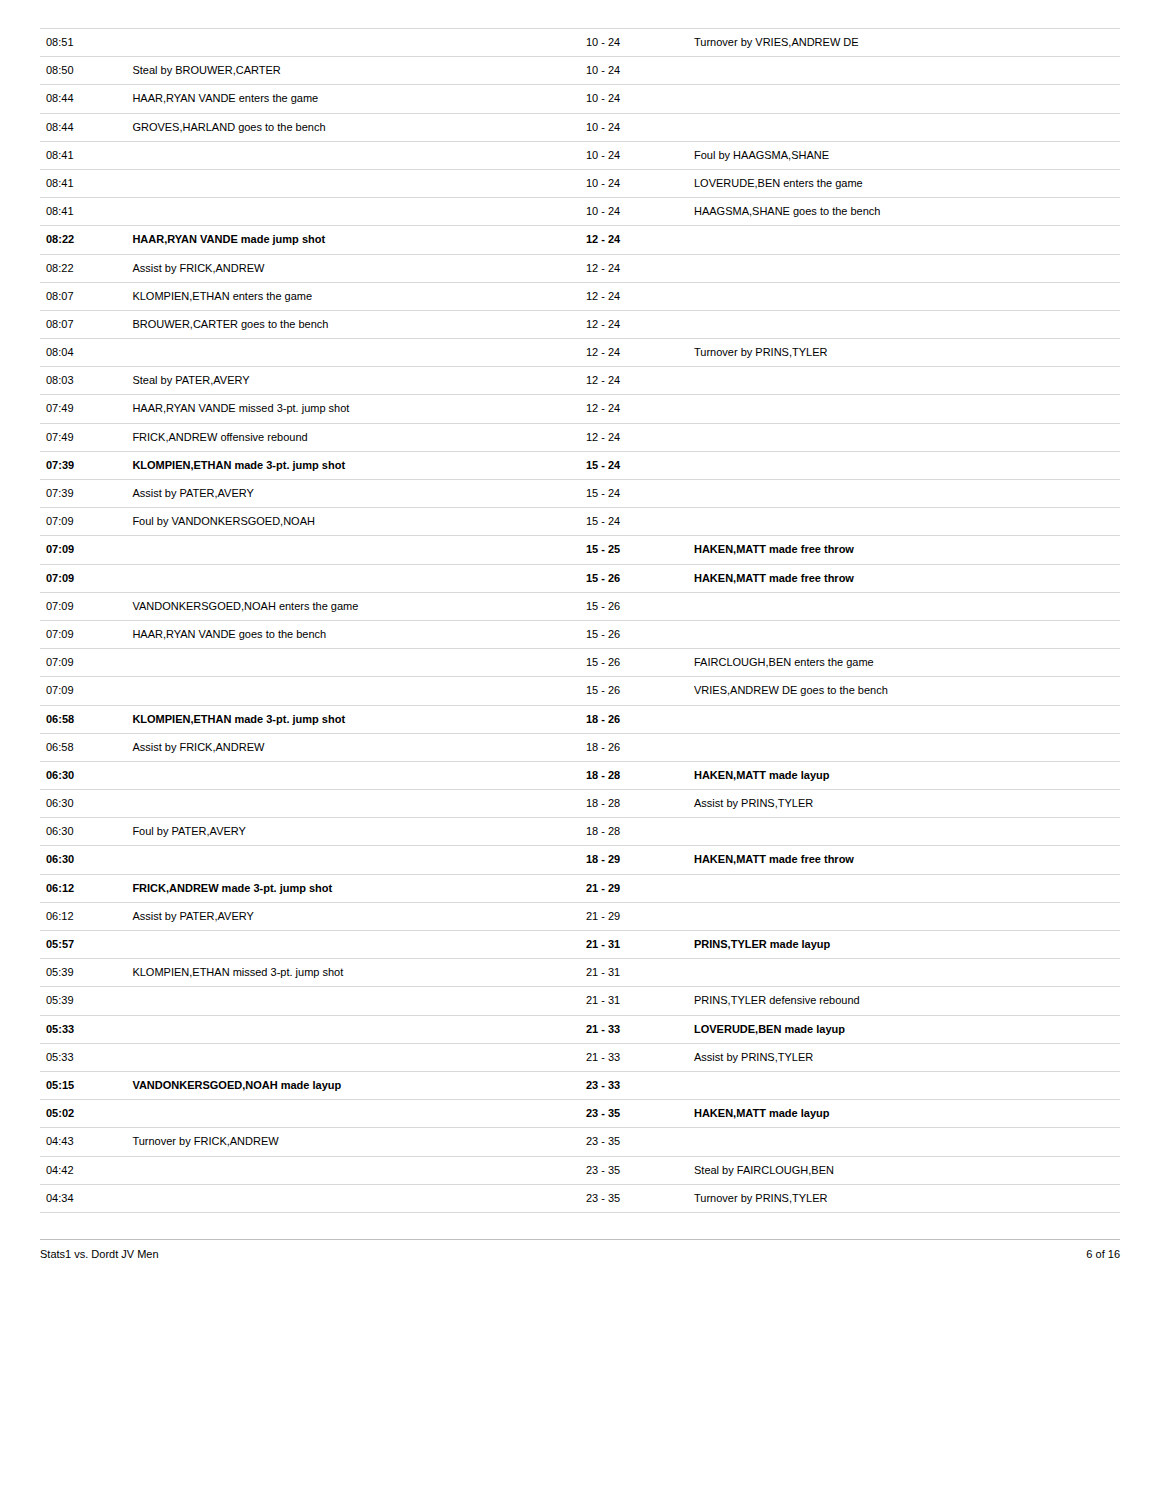| 08:51 | | 10 - 24 | Turnover by VRIES,ANDREW DE |
| 08:50 | Steal by BROUWER,CARTER | 10 - 24 | |
| 08:44 | HAAR,RYAN VANDE enters the game | 10 - 24 | |
| 08:44 | GROVES,HARLAND goes to the bench | 10 - 24 | |
| 08:41 | | 10 - 24 | Foul by HAAGSMA,SHANE |
| 08:41 | | 10 - 24 | LOVERUDE,BEN enters the game |
| 08:41 | | 10 - 24 | HAAGSMA,SHANE goes to the bench |
| 08:22 | HAAR,RYAN VANDE made jump shot | 12 - 24 | |
| 08:22 | Assist by FRICK,ANDREW | 12 - 24 | |
| 08:07 | KLOMPIEN,ETHAN enters the game | 12 - 24 | |
| 08:07 | BROUWER,CARTER goes to the bench | 12 - 24 | |
| 08:04 | | 12 - 24 | Turnover by PRINS,TYLER |
| 08:03 | Steal by PATER,AVERY | 12 - 24 | |
| 07:49 | HAAR,RYAN VANDE missed 3-pt. jump shot | 12 - 24 | |
| 07:49 | FRICK,ANDREW offensive rebound | 12 - 24 | |
| 07:39 | KLOMPIEN,ETHAN made 3-pt. jump shot | 15 - 24 | |
| 07:39 | Assist by PATER,AVERY | 15 - 24 | |
| 07:09 | Foul by VANDONKERSGOED,NOAH | 15 - 24 | |
| 07:09 | | 15 - 25 | HAKEN,MATT made free throw |
| 07:09 | | 15 - 26 | HAKEN,MATT made free throw |
| 07:09 | VANDONKERSGOED,NOAH enters the game | 15 - 26 | |
| 07:09 | HAAR,RYAN VANDE goes to the bench | 15 - 26 | |
| 07:09 | | 15 - 26 | FAIRCLOUGH,BEN enters the game |
| 07:09 | | 15 - 26 | VRIES,ANDREW DE goes to the bench |
| 06:58 | KLOMPIEN,ETHAN made 3-pt. jump shot | 18 - 26 | |
| 06:58 | Assist by FRICK,ANDREW | 18 - 26 | |
| 06:30 | | 18 - 28 | HAKEN,MATT made layup |
| 06:30 | | 18 - 28 | Assist by PRINS,TYLER |
| 06:30 | Foul by PATER,AVERY | 18 - 28 | |
| 06:30 | | 18 - 29 | HAKEN,MATT made free throw |
| 06:12 | FRICK,ANDREW made 3-pt. jump shot | 21 - 29 | |
| 06:12 | Assist by PATER,AVERY | 21 - 29 | |
| 05:57 | | 21 - 31 | PRINS,TYLER made layup |
| 05:39 | KLOMPIEN,ETHAN missed 3-pt. jump shot | 21 - 31 | |
| 05:39 | | 21 - 31 | PRINS,TYLER defensive rebound |
| 05:33 | | 21 - 33 | LOVERUDE,BEN made layup |
| 05:33 | | 21 - 33 | Assist by PRINS,TYLER |
| 05:15 | VANDONKERSGOED,NOAH made layup | 23 - 33 | |
| 05:02 | | 23 - 35 | HAKEN,MATT made layup |
| 04:43 | Turnover by FRICK,ANDREW | 23 - 35 | |
| 04:42 | | 23 - 35 | Steal by FAIRCLOUGH,BEN |
| 04:34 | | 23 - 35 | Turnover by PRINS,TYLER |
Stats1 vs. Dordt JV Men
6 of 16